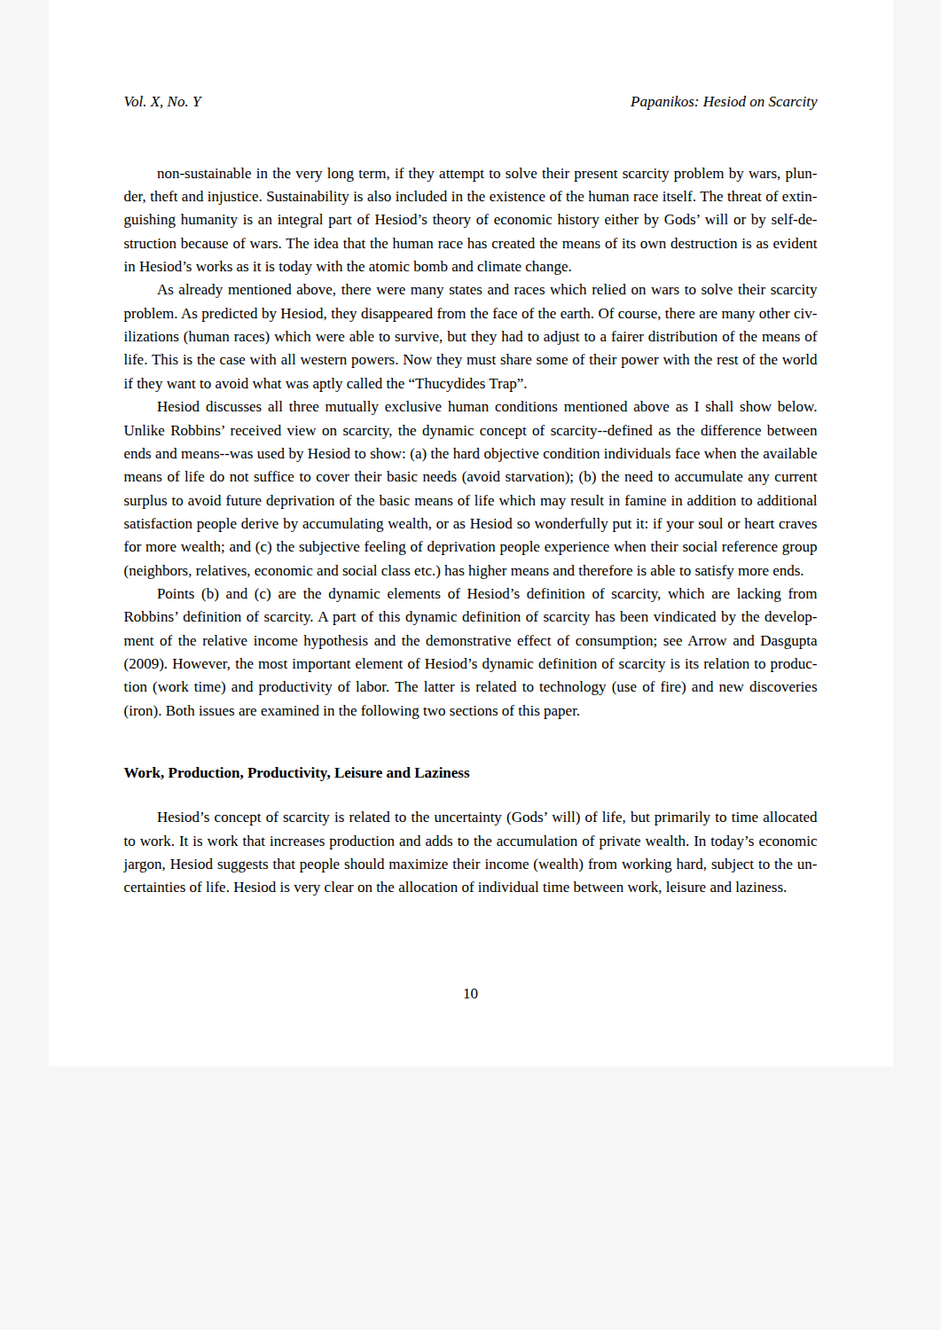Vol. X, No. Y Papanikos: Hesiod on Scarcity
non-sustainable in the very long term, if they attempt to solve their present scarcity problem by wars, plunder, theft and injustice. Sustainability is also included in the existence of the human race itself. The threat of extinguishing humanity is an integral part of Hesiod’s theory of economic history either by Gods’ will or by self-destruction because of wars. The idea that the human race has created the means of its own destruction is as evident in Hesiod’s works as it is today with the atomic bomb and climate change.
As already mentioned above, there were many states and races which relied on wars to solve their scarcity problem. As predicted by Hesiod, they disappeared from the face of the earth. Of course, there are many other civilizations (human races) which were able to survive, but they had to adjust to a fairer distribution of the means of life. This is the case with all western powers. Now they must share some of their power with the rest of the world if they want to avoid what was aptly called the “Thucydides Trap”.
Hesiod discusses all three mutually exclusive human conditions mentioned above as I shall show below. Unlike Robbins’ received view on scarcity, the dynamic concept of scarcity--defined as the difference between ends and means--was used by Hesiod to show: (a) the hard objective condition individuals face when the available means of life do not suffice to cover their basic needs (avoid starvation); (b) the need to accumulate any current surplus to avoid future deprivation of the basic means of life which may result in famine in addition to additional satisfaction people derive by accumulating wealth, or as Hesiod so wonderfully put it: if your soul or heart craves for more wealth; and (c) the subjective feeling of deprivation people experience when their social reference group (neighbors, relatives, economic and social class etc.) has higher means and therefore is able to satisfy more ends.
Points (b) and (c) are the dynamic elements of Hesiod’s definition of scarcity, which are lacking from Robbins’ definition of scarcity. A part of this dynamic definition of scarcity has been vindicated by the development of the relative income hypothesis and the demonstrative effect of consumption; see Arrow and Dasgupta (2009). However, the most important element of Hesiod’s dynamic definition of scarcity is its relation to production (work time) and productivity of labor. The latter is related to technology (use of fire) and new discoveries (iron). Both issues are examined in the following two sections of this paper.
Work, Production, Productivity, Leisure and Laziness
Hesiod’s concept of scarcity is related to the uncertainty (Gods’ will) of life, but primarily to time allocated to work. It is work that increases production and adds to the accumulation of private wealth. In today’s economic jargon, Hesiod suggests that people should maximize their income (wealth) from working hard, subject to the uncertainties of life. Hesiod is very clear on the allocation of individual time between work, leisure and laziness.
10